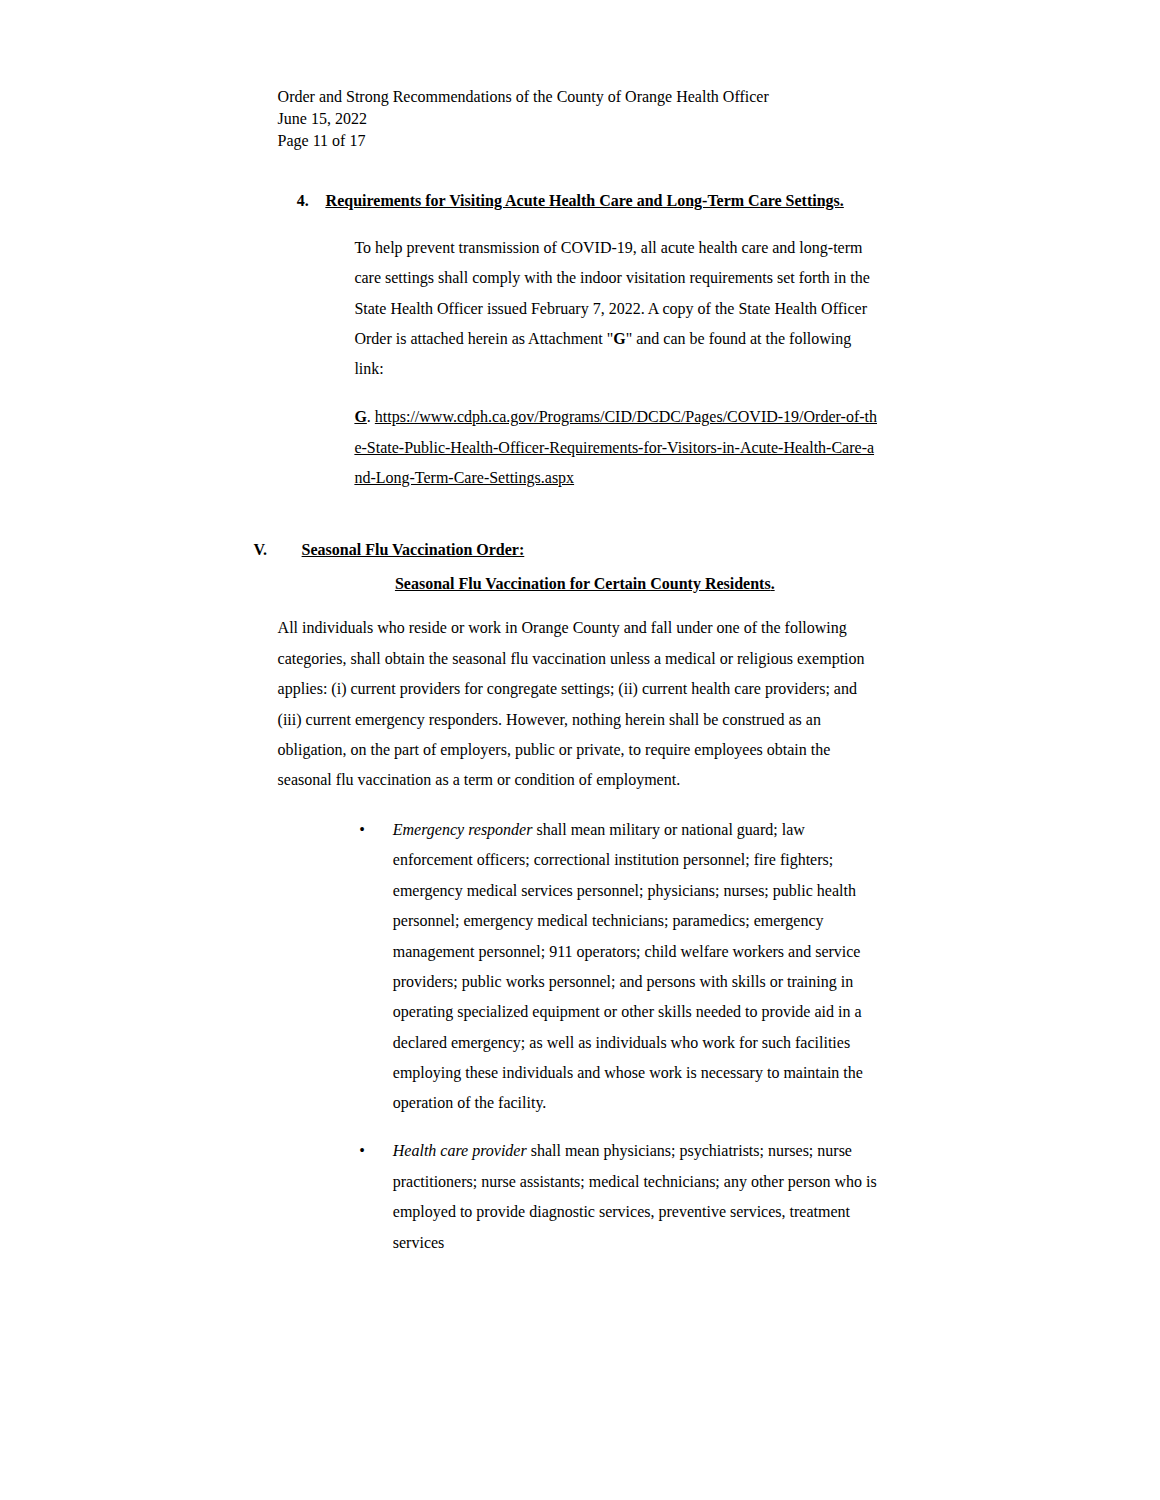Order and Strong Recommendations of the County of Orange Health Officer
June 15, 2022
Page 11 of 17
4. Requirements for Visiting Acute Health Care and Long-Term Care Settings.
To help prevent transmission of COVID-19, all acute health care and long-term care settings shall comply with the indoor visitation requirements set forth in the State Health Officer issued February 7, 2022. A copy of the State Health Officer Order is attached herein as Attachment "G" and can be found at the following link:
G. https://www.cdph.ca.gov/Programs/CID/DCDC/Pages/COVID-19/Order-of-the-State-Public-Health-Officer-Requirements-for-Visitors-in-Acute-Health-Care-and-Long-Term-Care-Settings.aspx
V. Seasonal Flu Vaccination Order:
Seasonal Flu Vaccination for Certain County Residents.
All individuals who reside or work in Orange County and fall under one of the following categories, shall obtain the seasonal flu vaccination unless a medical or religious exemption applies: (i) current providers for congregate settings; (ii) current health care providers; and (iii) current emergency responders. However, nothing herein shall be construed as an obligation, on the part of employers, public or private, to require employees obtain the seasonal flu vaccination as a term or condition of employment.
Emergency responder shall mean military or national guard; law enforcement officers; correctional institution personnel; fire fighters; emergency medical services personnel; physicians; nurses; public health personnel; emergency medical technicians; paramedics; emergency management personnel; 911 operators; child welfare workers and service providers; public works personnel; and persons with skills or training in operating specialized equipment or other skills needed to provide aid in a declared emergency; as well as individuals who work for such facilities employing these individuals and whose work is necessary to maintain the operation of the facility.
Health care provider shall mean physicians; psychiatrists; nurses; nurse practitioners; nurse assistants; medical technicians; any other person who is employed to provide diagnostic services, preventive services, treatment services